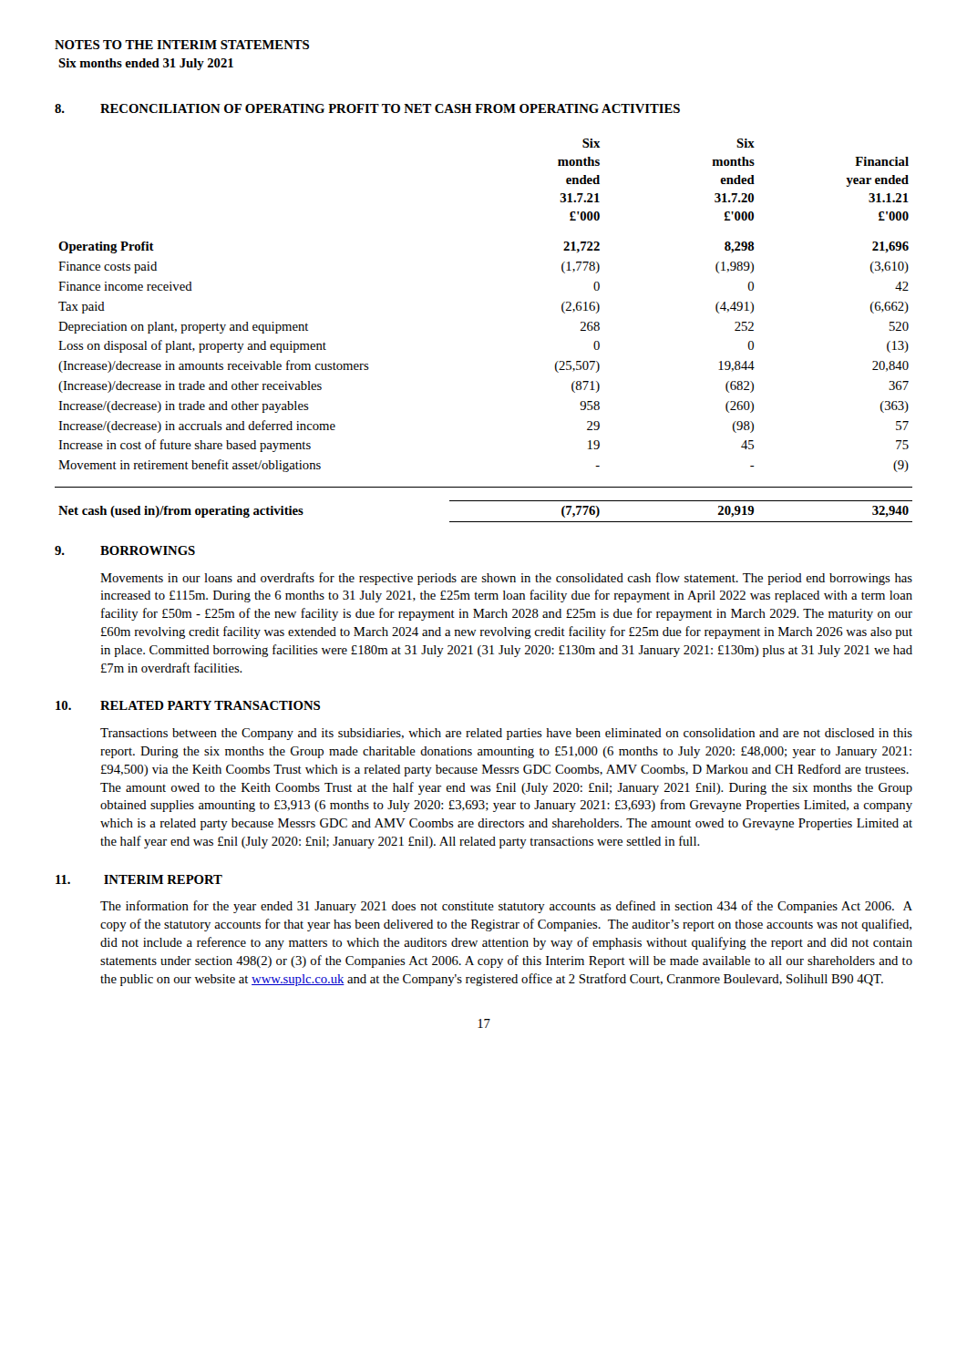NOTES TO THE INTERIM STATEMENTS Six months ended 31 July 2021
8. RECONCILIATION OF OPERATING PROFIT TO NET CASH FROM OPERATING ACTIVITIES
| | Six months ended 31.7.21 £'000 | Six months ended 31.7.20 £'000 | Financial year ended 31.1.21 £'000 |
| Operating Profit | 21,722 | 8,298 | 21,696 |
| Finance costs paid | (1,778) | (1,989) | (3,610) |
| Finance income received | 0 | 0 | 42 |
| Tax paid | (2,616) | (4,491) | (6,662) |
| Depreciation on plant, property and equipment | 268 | 252 | 520 |
| Loss on disposal of plant, property and equipment | 0 | 0 | (13) |
| (Increase)/decrease in amounts receivable from customers | (25,507) | 19,844 | 20,840 |
| (Increase)/decrease in trade and other receivables | (871) | (682) | 367 |
| Increase/(decrease) in trade and other payables | 958 | (260) | (363) |
| Increase/(decrease) in accruals and deferred income | 29 | (98) | 57 |
| Increase in cost of future share based payments | 19 | 45 | 75 |
| Movement in retirement benefit asset/obligations | - | - | (9) |
| Net cash (used in)/from operating activities | (7,776) | 20,919 | 32,940 |
9. BORROWINGS
Movements in our loans and overdrafts for the respective periods are shown in the consolidated cash flow statement. The period end borrowings has increased to £115m. During the 6 months to 31 July 2021, the £25m term loan facility due for repayment in April 2022 was replaced with a term loan facility for £50m - £25m of the new facility is due for repayment in March 2028 and £25m is due for repayment in March 2029. The maturity on our £60m revolving credit facility was extended to March 2024 and a new revolving credit facility for £25m due for repayment in March 2026 was also put in place. Committed borrowing facilities were £180m at 31 July 2021 (31 July 2020: £130m and 31 January 2021: £130m) plus at 31 July 2021 we had £7m in overdraft facilities.
10. RELATED PARTY TRANSACTIONS
Transactions between the Company and its subsidiaries, which are related parties have been eliminated on consolidation and are not disclosed in this report. During the six months the Group made charitable donations amounting to £51,000 (6 months to July 2020: £48,000; year to January 2021: £94,500) via the Keith Coombs Trust which is a related party because Messrs GDC Coombs, AMV Coombs, D Markou and CH Redford are trustees. The amount owed to the Keith Coombs Trust at the half year end was £nil (July 2020: £nil; January 2021 £nil). During the six months the Group obtained supplies amounting to £3,913 (6 months to July 2020: £3,693; year to January 2021: £3,693) from Grevayne Properties Limited, a company which is a related party because Messrs GDC and AMV Coombs are directors and shareholders. The amount owed to Grevayne Properties Limited at the half year end was £nil (July 2020: £nil; January 2021 £nil). All related party transactions were settled in full.
11. INTERIM REPORT
The information for the year ended 31 January 2021 does not constitute statutory accounts as defined in section 434 of the Companies Act 2006. A copy of the statutory accounts for that year has been delivered to the Registrar of Companies. The auditor’s report on those accounts was not qualified, did not include a reference to any matters to which the auditors drew attention by way of emphasis without qualifying the report and did not contain statements under section 498(2) or (3) of the Companies Act 2006. A copy of this Interim Report will be made available to all our shareholders and to the public on our website at www.suplc.co.uk and at the Company's registered office at 2 Stratford Court, Cranmore Boulevard, Solihull B90 4QT.
17